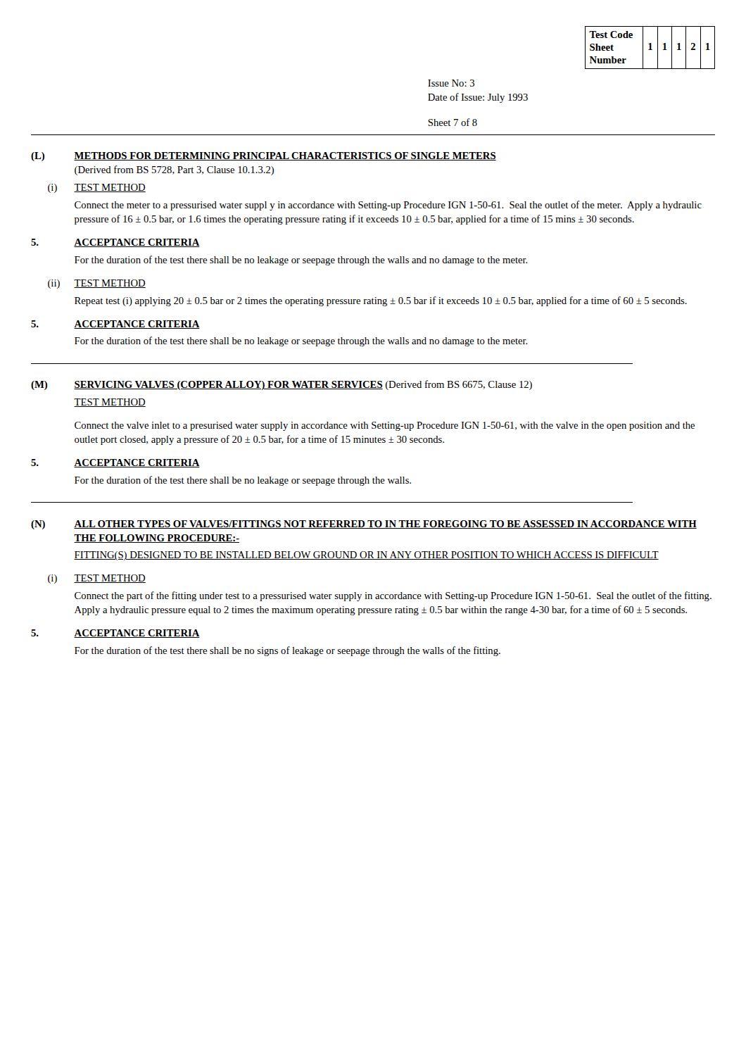| Test Code Sheet Number | 1 | 1 | 1 | 2 | 1 |
Issue No: 3
Date of Issue: July 1993
Sheet 7 of 8
(L)
METHODS FOR DETERMINING PRINCIPAL CHARACTERISTICS OF SINGLE METERS
(Derived from BS 5728, Part 3, Clause 10.1.3.2)
(i)
TEST METHOD
Connect the meter to a pressurised water suppl y in accordance with Setting-up Procedure IGN 1-50-61. Seal the outlet of the meter. Apply a hydraulic pressure of 16 ± 0.5 bar, or 1.6 times the operating pressure rating if it exceeds 10 ± 0.5 bar, applied for a time of 15 mins ± 30 seconds.
5.
ACCEPTANCE CRITERIA
For the duration of the test there shall be no leakage or seepage through the walls and no damage to the meter.
(ii)
TEST METHOD
Repeat test (i) applying 20 ± 0.5 bar or 2 times the operating pressure rating ± 0.5 bar if it exceeds 10 ± 0.5 bar, applied for a time of 60 ± 5 seconds.
5.
ACCEPTANCE CRITERIA
For the duration of the test there shall be no leakage or seepage through the walls and no damage to the meter.
(M)
SERVICING VALVES (COPPER ALLOY) FOR WATER SERVICES (Derived from BS 6675, Clause 12)
TEST METHOD
Connect the valve inlet to a presurised water supply in accordance with Setting-up Procedure IGN 1-50-61, with the valve in the open position and the outlet port closed, apply a pressure of 20 ± 0.5 bar, for a time of 15 minutes ± 30 seconds.
5.
ACCEPTANCE CRITERIA
For the duration of the test there shall be no leakage or seepage through the walls.
(N)
ALL OTHER TYPES OF VALVES/FITTINGS NOT REFERRED TO IN THE FOREGOING TO BE ASSESSED IN ACCORDANCE WITH THE FOLLOWING PROCEDURE:-
FITTING(S) DESIGNED TO BE INSTALLED BELOW GROUND OR IN ANY OTHER POSITION TO WHICH ACCESS IS DIFFICULT
(i)
TEST METHOD
Connect the part of the fitting under test to a pressurised water supply in accordance with Setting-up Procedure IGN 1-50-61. Seal the outlet of the fitting. Apply a hydraulic pressure equal to 2 times the maximum operating pressure rating ± 0.5 bar within the range 4-30 bar, for a time of 60 ± 5 seconds.
5.
ACCEPTANCE CRITERIA
For the duration of the test there shall be no signs of leakage or seepage through the walls of the fitting.